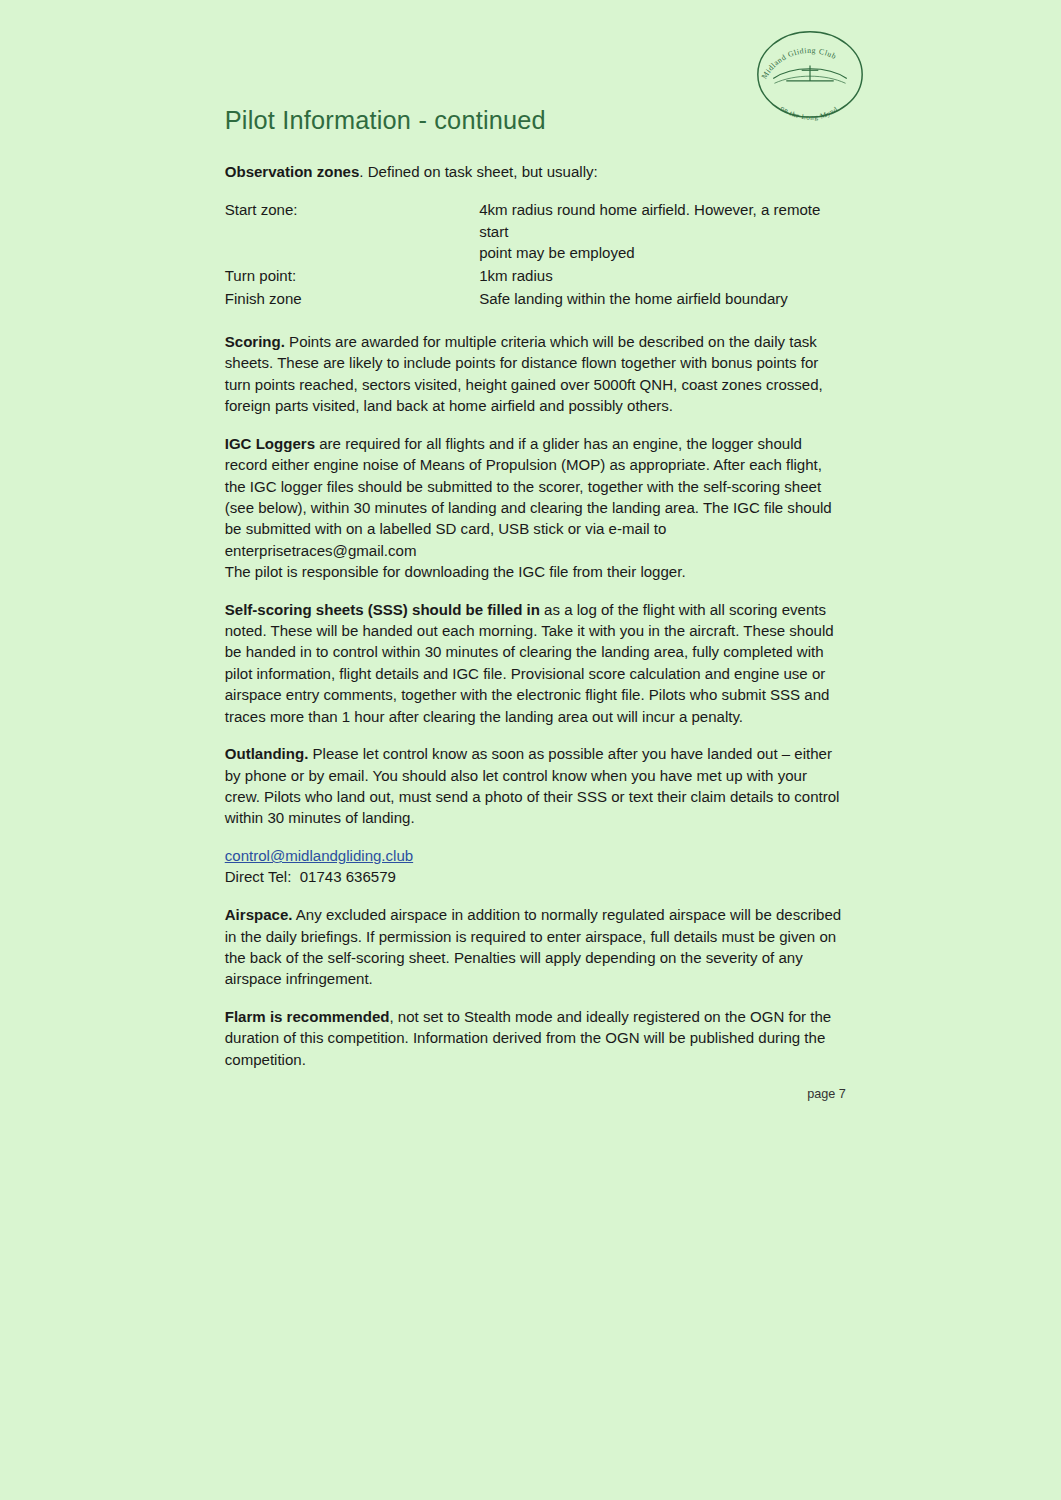Midland Gliding Club on the Long Mynd
Pilot Information - continued
Observation zones. Defined on task sheet, but usually:
| Start zone: | 4km radius round home airfield. However, a remote start point may be employed |
| Turn point: | 1km radius |
| Finish zone | Safe landing within the home airfield boundary |
Scoring. Points are awarded for multiple criteria which will be described on the daily task sheets. These are likely to include points for distance flown together with bonus points for turn points reached, sectors visited, height gained over 5000ft QNH, coast zones crossed, foreign parts visited, land back at home airfield and possibly others.
IGC Loggers are required for all flights and if a glider has an engine, the logger should record either engine noise of Means of Propulsion (MOP) as appropriate. After each flight, the IGC logger files should be submitted to the scorer, together with the self-scoring sheet (see below), within 30 minutes of landing and clearing the landing area. The IGC file should be submitted with on a labelled SD card, USB stick or via e-mail to enterprisetraces@gmail.com
The pilot is responsible for downloading the IGC file from their logger.
Self-scoring sheets (SSS) should be filled in as a log of the flight with all scoring events noted. These will be handed out each morning. Take it with you in the aircraft. These should be handed in to control within 30 minutes of clearing the landing area, fully completed with pilot information, flight details and IGC file. Provisional score calculation and engine use or airspace entry comments, together with the electronic flight file. Pilots who submit SSS and traces more than 1 hour after clearing the landing area out will incur a penalty.
Outlanding. Please let control know as soon as possible after you have landed out – either by phone or by email. You should also let control know when you have met up with your crew. Pilots who land out, must send a photo of their SSS or text their claim details to control within 30 minutes of landing.
control@midlandgliding.club
Direct Tel: 01743 636579
Airspace. Any excluded airspace in addition to normally regulated airspace will be described in the daily briefings. If permission is required to enter airspace, full details must be given on the back of the self-scoring sheet. Penalties will apply depending on the severity of any airspace infringement.
Flarm is recommended, not set to Stealth mode and ideally registered on the OGN for the duration of this competition. Information derived from the OGN will be published during the competition.
page 7